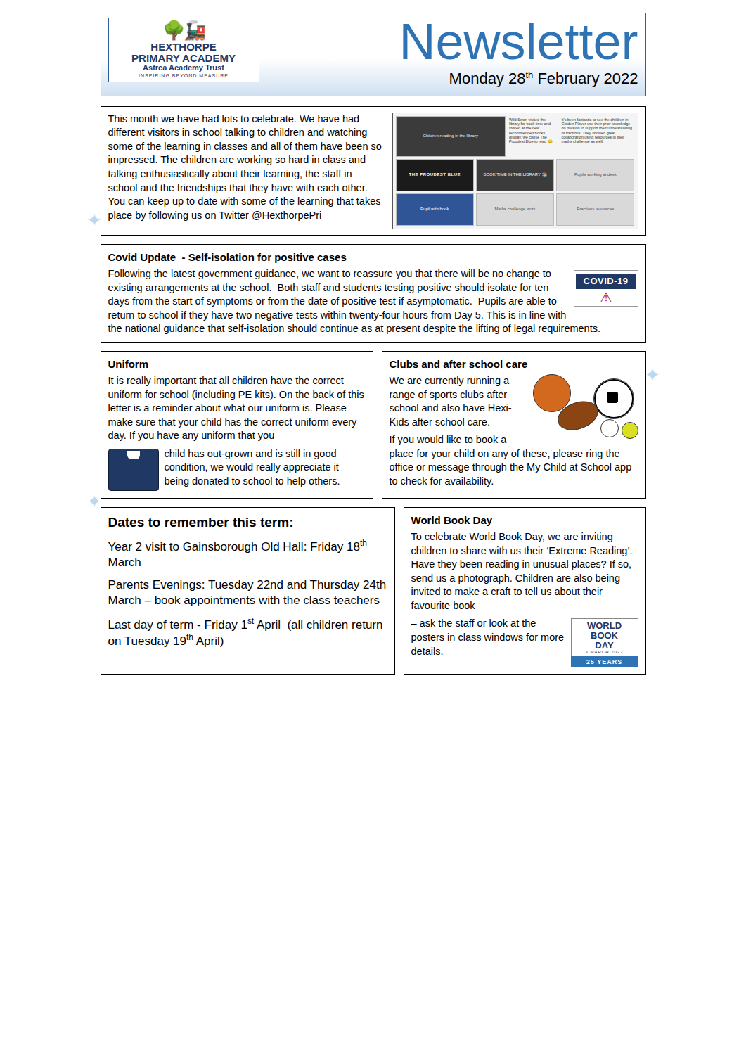✦ ✦ ✦
🌳🚂
HEXTHORPE
PRIMARY ACADEMY
Astrea Academy Trust
INSPIRING BEYOND MEASURE
Newsletter
Monday 28th February 2022
This month we have had lots to celebrate. We have had different visitors in school talking to children and watching some of the learning in classes and all of them have been so impressed. The children are working so hard in class and talking enthusiastically about their learning, the staff in school and the friendships that they have with each other. You can keep up to date with some of the learning that takes place by following us on Twitter @HexthorpePri
Children reading in the library
Wild Swan visited the library for book time and looked at the new recommended books display, we chose The Proudest Blue to read 😊
It's been fantastic to see the children in Golden Plover use their prior knowledge on division to support their understanding of fractions. They showed great collaboration using resources in their maths challenge as well.
THE PROUDEST BLUE
BOOK TIME IN THE LIBRARY 📚
Pupils working at desk
Pupil with book
Maths challenge work
Fractions resources
Covid Update - Self-isolation for positive cases
COVID-19
⚠
Following the latest government guidance, we want to reassure you that there will be no change to existing arrangements at the school. Both staff and students testing positive should isolate for ten days from the start of symptoms or from the date of positive test if asymptomatic. Pupils are able to return to school if they have two negative tests within twenty-four hours from Day 5. This is in line with the national guidance that self-isolation should continue as at present despite the lifting of legal requirements.
Uniform
It is really important that all children have the correct uniform for school (including PE kits). On the back of this letter is a reminder about what our uniform is. Please make sure that your child has the correct uniform every day. If you have any uniform that you
child has out-grown and is still in good condition, we would really appreciate it being donated to school to help others.
Clubs and after school care
We are currently running a range of sports clubs after school and also have Hexi-Kids after school care.
If you would like to book a place for your child on any of these, please ring the office or message through the My Child at School app to check for availability.
Dates to remember this term:
Year 2 visit to Gainsborough Old Hall: Friday 18th March
Parents Evenings: Tuesday 22nd and Thursday 24th March – book appointments with the class teachers
Last day of term - Friday 1st April (all children return on Tuesday 19th April)
World Book Day
To celebrate World Book Day, we are inviting children to share with us their ‘Extreme Reading’. Have they been reading in unusual places? If so, send us a photograph. Children are also being invited to make a craft to tell us about their favourite book
WORLD
BOOK
DAY3 MARCH 2022
25 YEARS
– ask the staff or look at the posters in class windows for more details.